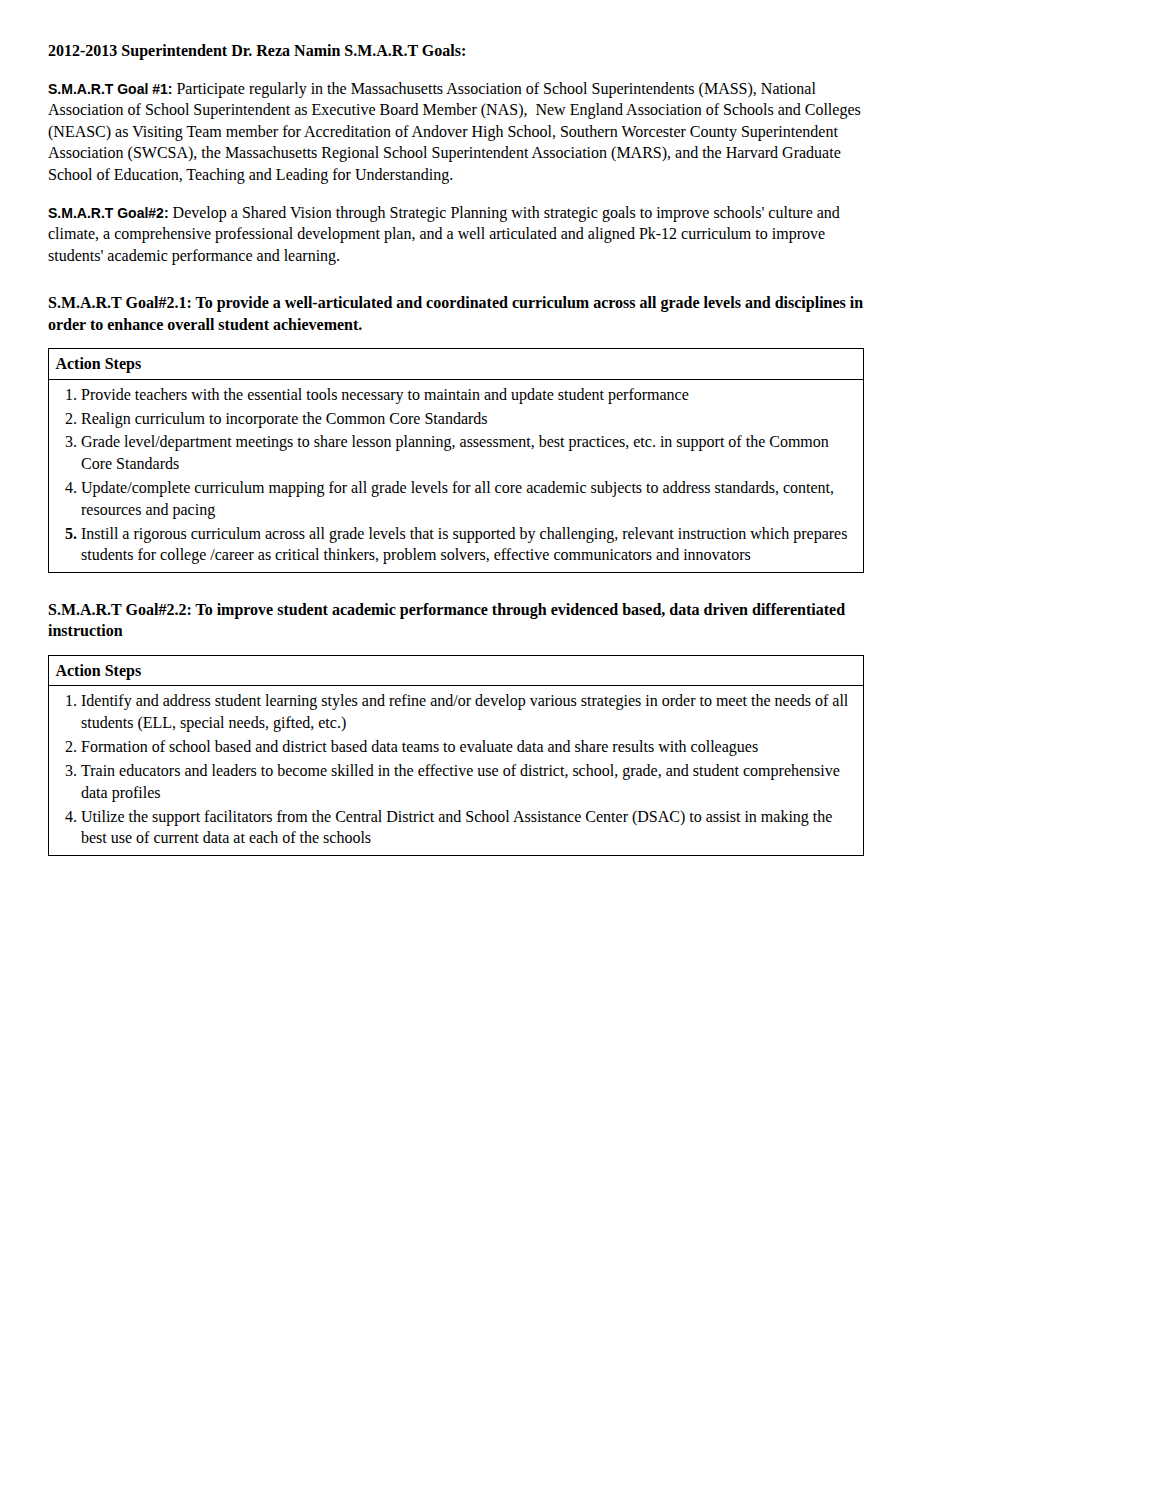2012-2013 Superintendent Dr. Reza Namin S.M.A.R.T Goals:
S.M.A.R.T Goal #1: Participate regularly in the Massachusetts Association of School Superintendents (MASS), National Association of School Superintendent as Executive Board Member (NAS), New England Association of Schools and Colleges (NEASC) as Visiting Team member for Accreditation of Andover High School, Southern Worcester County Superintendent Association (SWCSA), the Massachusetts Regional School Superintendent Association (MARS), and the Harvard Graduate School of Education, Teaching and Leading for Understanding.
S.M.A.R.T Goal#2: Develop a Shared Vision through Strategic Planning with strategic goals to improve schools' culture and climate, a comprehensive professional development plan, and a well articulated and aligned Pk-12 curriculum to improve students' academic performance and learning.
S.M.A.R.T Goal#2.1: To provide a well-articulated and coordinated curriculum across all grade levels and disciplines in order to enhance overall student achievement.
| Action Steps |
| --- |
| Provide teachers with the essential tools necessary to maintain and update student performance Realign curriculum to incorporate the Common Core Standards Grade level/department meetings to share lesson planning, assessment, best practices, etc. in support of the Common Core Standards Update/complete curriculum mapping for all grade levels for all core academic subjects to address standards, content, resources and pacing Instill a rigorous curriculum across all grade levels that is supported by challenging, relevant instruction which prepares students for college /career as critical thinkers, problem solvers, effective communicators and innovators |
S.M.A.R.T Goal#2.2: To improve student academic performance through evidenced based, data driven differentiated instruction
| Action Steps |
| --- |
| Identify and address student learning styles and refine and/or develop various strategies in order to meet the needs of all students (ELL, special needs, gifted, etc.) Formation of school based and district based data teams to evaluate data and share results with colleagues Train educators and leaders to become skilled in the effective use of district, school, grade, and student comprehensive data profiles Utilize the support facilitators from the Central District and School Assistance Center (DSAC) to assist in making the best use of current data at each of the schools |